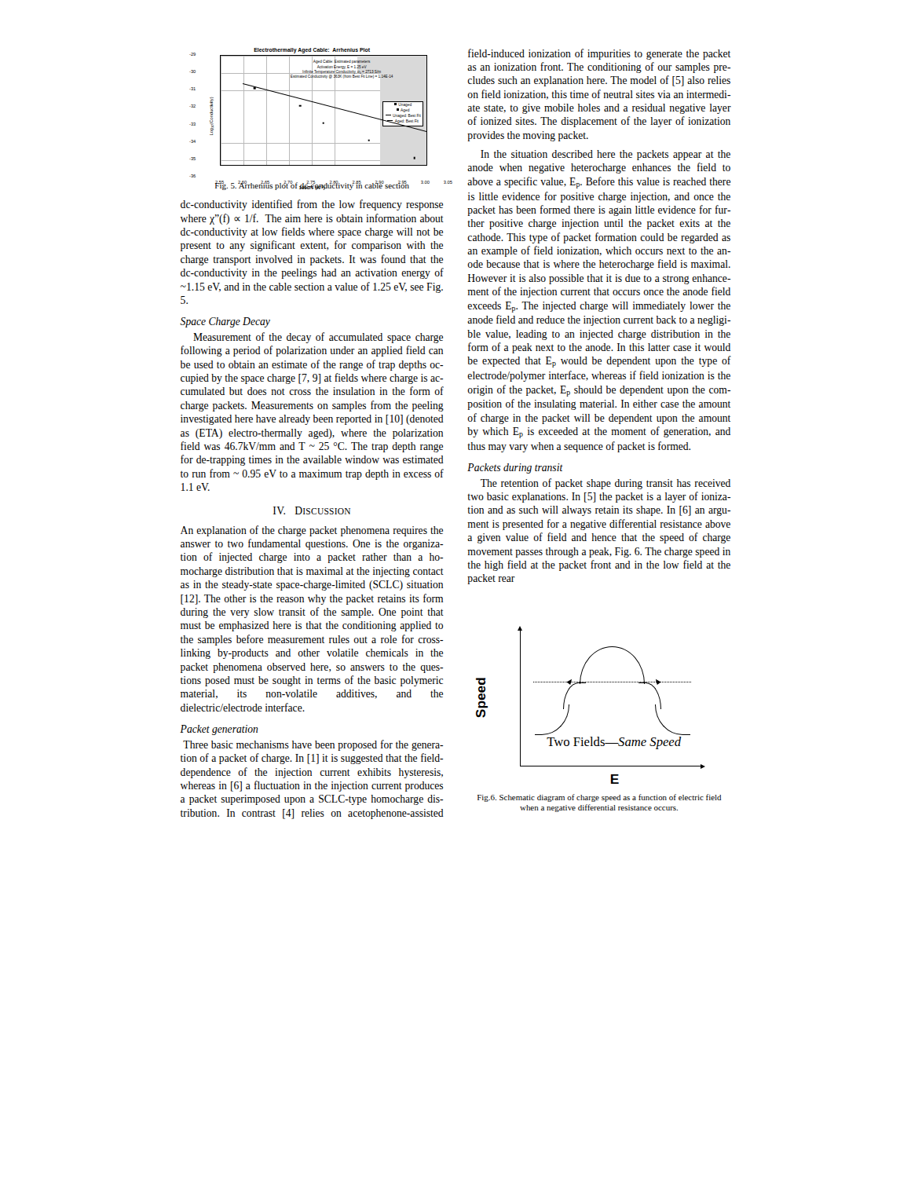Electrothermally Aged Cable: Arrhenius Plot
Log10(Conductivity)
-29
-30
-31
-32
-33
-34
-35
-36
Aged Cable: Estimated parameters
Activation Energy, E = 1.25 eV
Infinite Temperature Conductivity, σ0 = 2713 S/m
Estimated Conductivity @ 363K (from Best Fit Line) = 1.14E-14
Unaged
Aged
Unaged: Best Fit
Aged: Best Fit
2.55
2.60
2.65
2.70
2.75
2.80
2.85
2.90
2.95
3.00
3.05
1000/T (K-1)
Fig. 5. Arrhenius plot of dc-conductivity in cable section
dc-conductivity identified from the low frequency response where χ”(f) ∝ 1/f. The aim here is obtain information about dc-conductivity at low fields where space charge will not be present to any significant extent, for comparison with the charge transport involved in packets. It was found that the dc-conductivity in the peelings had an activation energy of ~1.15 eV, and in the cable section a value of 1.25 eV, see Fig. 5.
Space Charge Decay
Measurement of the decay of accumulated space charge following a period of polarization under an applied field can be used to obtain an estimate of the range of trap depths occupied by the space charge [7, 9] at fields where charge is accumulated but does not cross the insulation in the form of charge packets. Measurements on samples from the peeling investigated here have already been reported in [10] (denoted as (ETA) electro-thermally aged), where the polarization field was 46.7kV/mm and T ~ 25 °C. The trap depth range for de-trapping times in the available window was estimated to run from ~ 0.95 eV to a maximum trap depth in excess of 1.1 eV.
IV. DISCUSSION
An explanation of the charge packet phenomena requires the answer to two fundamental questions. One is the organization of injected charge into a packet rather than a homocharge distribution that is maximal at the injecting contact as in the steady-state space-charge-limited (SCLC) situation [12]. The other is the reason why the packet retains its form during the very slow transit of the sample. One point that must be emphasized here is that the conditioning applied to the samples before measurement rules out a role for cross-linking by-products and other volatile chemicals in the packet phenomena observed here, so answers to the questions posed must be sought in terms of the basic polymeric material, its non-volatile additives, and the dielectric/electrode interface.
Packet generation
Three basic mechanisms have been proposed for the generation of a packet of charge. In [1] it is suggested that the field-dependence of the injection current exhibits hysteresis, whereas in [6] a fluctuation in the injection current produces a packet superimposed upon a SCLC-type homocharge distribution. In contrast [4] relies on acetophenone-assisted field-induced ionization of impurities to generate the packet as an ionization front. The conditioning of our samples precludes such an explanation here. The model of [5] also relies on field ionization, this time of neutral sites via an intermediate state, to give mobile holes and a residual negative layer of ionized sites. The displacement of the layer of ionization provides the moving packet.
In the situation described here the packets appear at the anode when negative heterocharge enhances the field to above a specific value, Ep. Before this value is reached there is little evidence for positive charge injection, and once the packet has been formed there is again little evidence for further positive charge injection until the packet exits at the cathode. This type of packet formation could be regarded as an example of field ionization, which occurs next to the anode because that is where the heterocharge field is maximal. However it is also possible that it is due to a strong enhancement of the injection current that occurs once the anode field exceeds Ep. The injected charge will immediately lower the anode field and reduce the injection current back to a negligible value, leading to an injected charge distribution in the form of a peak next to the anode. In this latter case it would be expected that Ep would be dependent upon the type of electrode/polymer interface, whereas if field ionization is the origin of the packet, Ep should be dependent upon the composition of the insulating material. In either case the amount of charge in the packet will be dependent upon the amount by which Ep is exceeded at the moment of generation, and thus may vary when a sequence of packet is formed.
Packets during transit
The retention of packet shape during transit has received two basic explanations. In [5] the packet is a layer of ionization and as such will always retain its shape. In [6] an argument is presented for a negative differential resistance above a given value of field and hence that the speed of charge movement passes through a peak, Fig. 6. The charge speed in the high field at the packet front and in the low field at the packet rear
Speed
E
Two Fields—Same Speed
Fig.6. Schematic diagram of charge speed as a function of electric field when a negative differential resistance occurs.